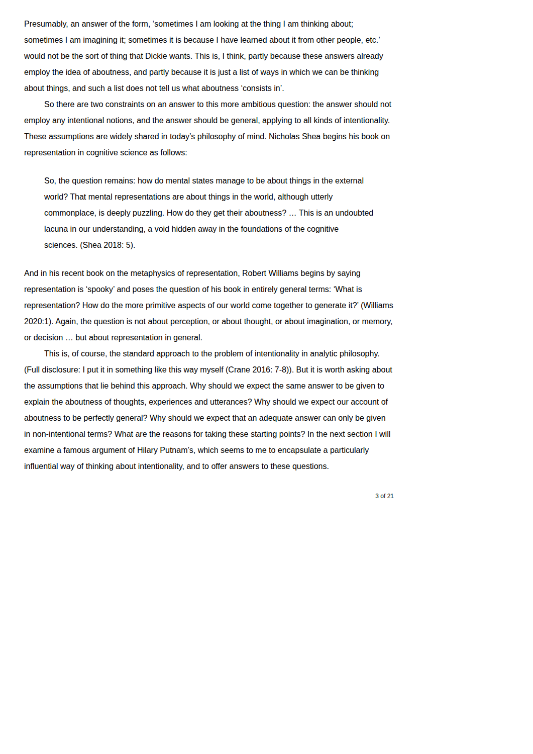Presumably, an answer of the form, ‘sometimes I am looking at the thing I am thinking about; sometimes I am imagining it; sometimes it is because I have learned about it from other people, etc.’ would not be the sort of thing that Dickie wants. This is, I think, partly because these answers already employ the idea of aboutness, and partly because it is just a list of ways in which we can be thinking about things, and such a list does not tell us what aboutness ‘consists in’.
So there are two constraints on an answer to this more ambitious question: the answer should not employ any intentional notions, and the answer should be general, applying to all kinds of intentionality. These assumptions are widely shared in today’s philosophy of mind. Nicholas Shea begins his book on representation in cognitive science as follows:
So, the question remains: how do mental states manage to be about things in the external world? That mental representations are about things in the world, although utterly commonplace, is deeply puzzling. How do they get their aboutness? … This is an undoubted lacuna in our understanding, a void hidden away in the foundations of the cognitive sciences. (Shea 2018: 5).
And in his recent book on the metaphysics of representation, Robert Williams begins by saying representation is ‘spooky’ and poses the question of his book in entirely general terms: ‘What is representation? How do the more primitive aspects of our world come together to generate it?’ (Williams 2020:1). Again, the question is not about perception, or about thought, or about imagination, or memory, or decision … but about representation in general.
This is, of course, the standard approach to the problem of intentionality in analytic philosophy. (Full disclosure: I put it in something like this way myself (Crane 2016: 7-8)). But it is worth asking about the assumptions that lie behind this approach. Why should we expect the same answer to be given to explain the aboutness of thoughts, experiences and utterances? Why should we expect our account of aboutness to be perfectly general? Why should we expect that an adequate answer can only be given in non-intentional terms? What are the reasons for taking these starting points? In the next section I will examine a famous argument of Hilary Putnam’s, which seems to me to encapsulate a particularly influential way of thinking about intentionality, and to offer answers to these questions.
3 of 21